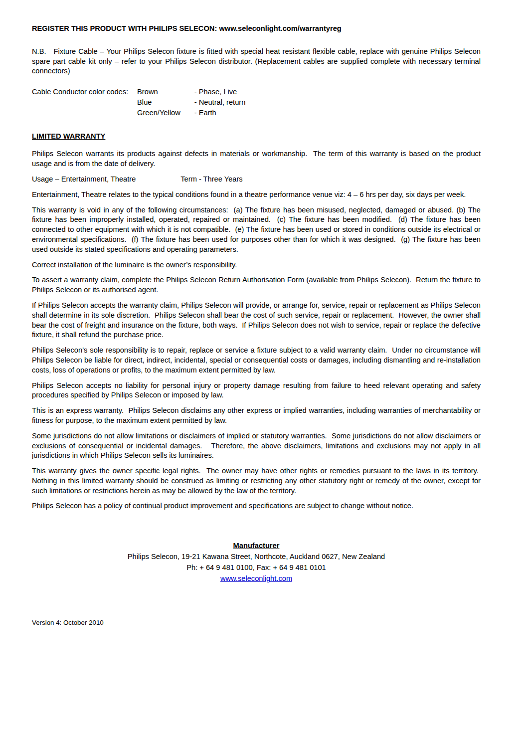REGISTER THIS PRODUCT WITH PHILIPS SELECON: www.seleconlight.com/warrantyreg
N.B. Fixture Cable – Your Philips Selecon fixture is fitted with special heat resistant flexible cable, replace with genuine Philips Selecon spare part cable kit only – refer to your Philips Selecon distributor. (Replacement cables are supplied complete with necessary terminal connectors)
| Cable Conductor color codes: | Brown | - Phase, Live |
| | Blue | - Neutral, return |
| | Green/Yellow | - Earth |
LIMITED WARRANTY
Philips Selecon warrants its products against defects in materials or workmanship. The term of this warranty is based on the product usage and is from the date of delivery.
Usage – Entertainment, TheatreTerm - Three Years
Entertainment, Theatre relates to the typical conditions found in a theatre performance venue viz: 4 – 6 hrs per day, six days per week.
This warranty is void in any of the following circumstances: (a) The fixture has been misused, neglected, damaged or abused. (b) The fixture has been improperly installed, operated, repaired or maintained. (c) The fixture has been modified. (d) The fixture has been connected to other equipment with which it is not compatible. (e) The fixture has been used or stored in conditions outside its electrical or environmental specifications. (f) The fixture has been used for purposes other than for which it was designed. (g) The fixture has been used outside its stated specifications and operating parameters.
Correct installation of the luminaire is the owner’s responsibility.
To assert a warranty claim, complete the Philips Selecon Return Authorisation Form (available from Philips Selecon). Return the fixture to Philips Selecon or its authorised agent.
If Philips Selecon accepts the warranty claim, Philips Selecon will provide, or arrange for, service, repair or replacement as Philips Selecon shall determine in its sole discretion. Philips Selecon shall bear the cost of such service, repair or replacement. However, the owner shall bear the cost of freight and insurance on the fixture, both ways. If Philips Selecon does not wish to service, repair or replace the defective fixture, it shall refund the purchase price.
Philips Selecon’s sole responsibility is to repair, replace or service a fixture subject to a valid warranty claim. Under no circumstance will Philips Selecon be liable for direct, indirect, incidental, special or consequential costs or damages, including dismantling and re-installation costs, loss of operations or profits, to the maximum extent permitted by law.
Philips Selecon accepts no liability for personal injury or property damage resulting from failure to heed relevant operating and safety procedures specified by Philips Selecon or imposed by law.
This is an express warranty. Philips Selecon disclaims any other express or implied warranties, including warranties of merchantability or fitness for purpose, to the maximum extent permitted by law.
Some jurisdictions do not allow limitations or disclaimers of implied or statutory warranties. Some jurisdictions do not allow disclaimers or exclusions of consequential or incidental damages. Therefore, the above disclaimers, limitations and exclusions may not apply in all jurisdictions in which Philips Selecon sells its luminaires.
This warranty gives the owner specific legal rights. The owner may have other rights or remedies pursuant to the laws in its territory. Nothing in this limited warranty should be construed as limiting or restricting any other statutory right or remedy of the owner, except for such limitations or restrictions herein as may be allowed by the law of the territory.
Philips Selecon has a policy of continual product improvement and specifications are subject to change without notice.
Manufacturer
Philips Selecon, 19-21 Kawana Street, Northcote, Auckland 0627, New Zealand
Ph: + 64 9 481 0100, Fax: + 64 9 481 0101
www.seleconlight.com
Version 4: October 2010